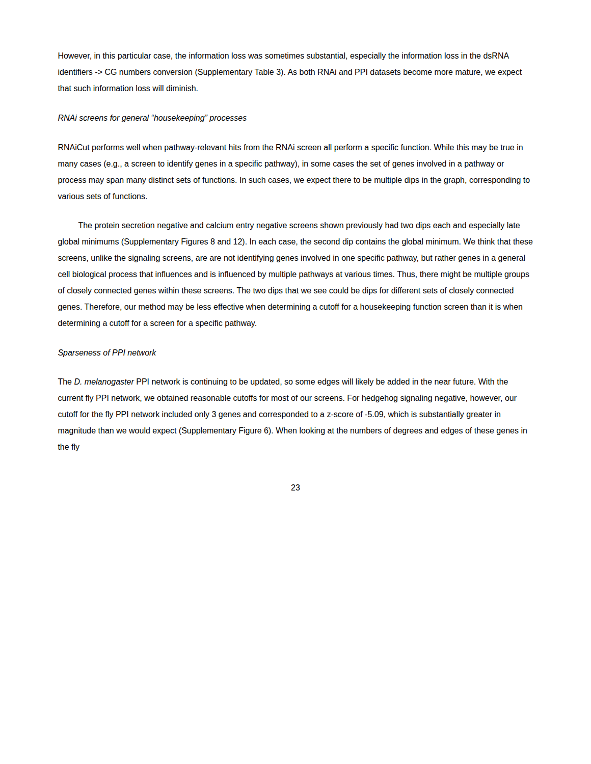However, in this particular case, the information loss was sometimes substantial, especially the information loss in the dsRNA identifiers -> CG numbers conversion (Supplementary Table 3). As both RNAi and PPI datasets become more mature, we expect that such information loss will diminish.
RNAi screens for general “housekeeping” processes
RNAiCut performs well when pathway-relevant hits from the RNAi screen all perform a specific function. While this may be true in many cases (e.g., a screen to identify genes in a specific pathway), in some cases the set of genes involved in a pathway or process may span many distinct sets of functions. In such cases, we expect there to be multiple dips in the graph, corresponding to various sets of functions.
The protein secretion negative and calcium entry negative screens shown previously had two dips each and especially late global minimums (Supplementary Figures 8 and 12). In each case, the second dip contains the global minimum. We think that these screens, unlike the signaling screens, are are not identifying genes involved in one specific pathway, but rather genes in a general cell biological process that influences and is influenced by multiple pathways at various times. Thus, there might be multiple groups of closely connected genes within these screens. The two dips that we see could be dips for different sets of closely connected genes. Therefore, our method may be less effective when determining a cutoff for a housekeeping function screen than it is when determining a cutoff for a screen for a specific pathway.
Sparseness of PPI network
The D. melanogaster PPI network is continuing to be updated, so some edges will likely be added in the near future. With the current fly PPI network, we obtained reasonable cutoffs for most of our screens. For hedgehog signaling negative, however, our cutoff for the fly PPI network included only 3 genes and corresponded to a z-score of -5.09, which is substantially greater in magnitude than we would expect (Supplementary Figure 6). When looking at the numbers of degrees and edges of these genes in the fly
23